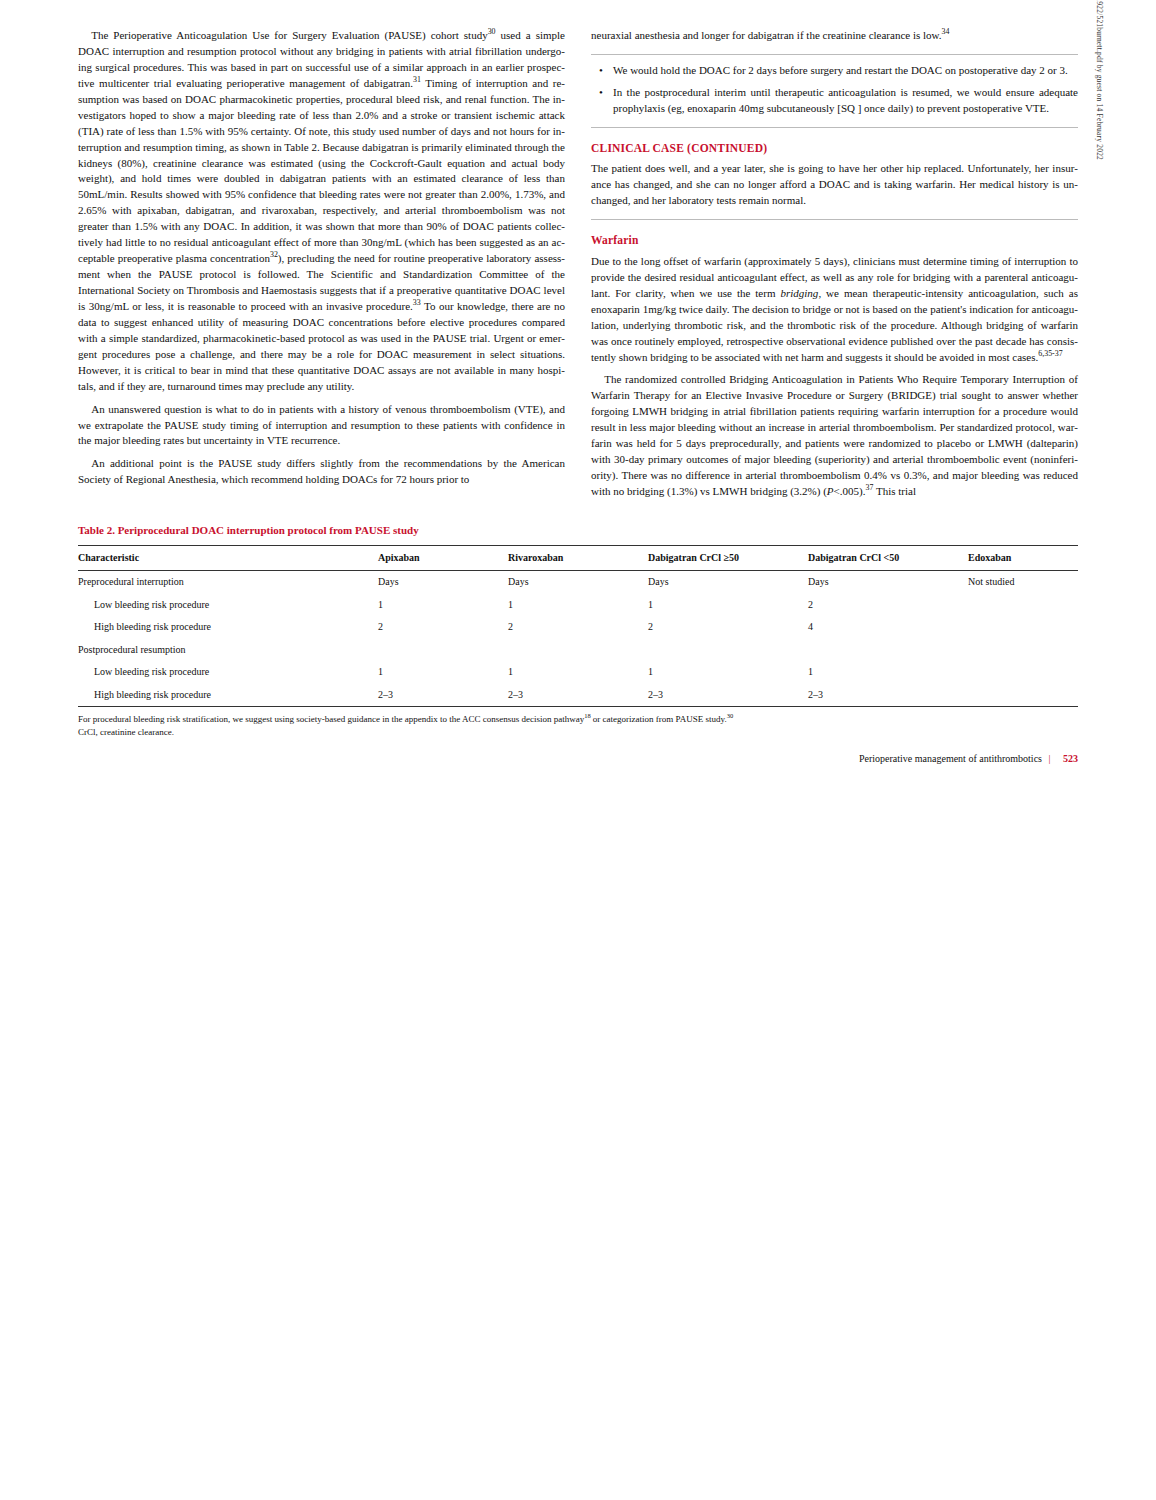Downloaded from http://ashpublications.org/hematology/article-pdf/2021/1/521/1861922/521burnett.pdf by guest on 14 February 2022
The Perioperative Anticoagulation Use for Surgery Evaluation (PAUSE) cohort study30 used a simple DOAC interruption and resumption protocol without any bridging in patients with atrial fibrillation undergoing surgical procedures. This was based in part on successful use of a similar approach in an earlier prospective multicenter trial evaluating perioperative management of dabigatran.31 Timing of interruption and resumption was based on DOAC pharmacokinetic properties, procedural bleed risk, and renal function. The investigators hoped to show a major bleeding rate of less than 2.0% and a stroke or transient ischemic attack (TIA) rate of less than 1.5% with 95% certainty. Of note, this study used number of days and not hours for interruption and resumption timing, as shown in Table 2. Because dabigatran is primarily eliminated through the kidneys (80%), creatinine clearance was estimated (using the Cockcroft-Gault equation and actual body weight), and hold times were doubled in dabigatran patients with an estimated clearance of less than 50mL/min. Results showed with 95% confidence that bleeding rates were not greater than 2.00%, 1.73%, and 2.65% with apixaban, dabigatran, and rivaroxaban, respectively, and arterial thromboembolism was not greater than 1.5% with any DOAC. In addition, it was shown that more than 90% of DOAC patients collectively had little to no residual anticoagulant effect of more than 30ng/mL (which has been suggested as an acceptable preoperative plasma concentration32), precluding the need for routine preoperative laboratory assessment when the PAUSE protocol is followed. The Scientific and Standardization Committee of the International Society on Thrombosis and Haemostasis suggests that if a preoperative quantitative DOAC level is 30ng/mL or less, it is reasonable to proceed with an invasive procedure.33 To our knowledge, there are no data to suggest enhanced utility of measuring DOAC concentrations before elective procedures compared with a simple standardized, pharmacokinetic-based protocol as was used in the PAUSE trial. Urgent or emergent procedures pose a challenge, and there may be a role for DOAC measurement in select situations. However, it is critical to bear in mind that these quantitative DOAC assays are not available in many hospitals, and if they are, turnaround times may preclude any utility.
An unanswered question is what to do in patients with a history of venous thromboembolism (VTE), and we extrapolate the PAUSE study timing of interruption and resumption to these patients with confidence in the major bleeding rates but uncertainty in VTE recurrence.
An additional point is the PAUSE study differs slightly from the recommendations by the American Society of Regional Anesthesia, which recommend holding DOACs for 72 hours prior to
neuraxial anesthesia and longer for dabigatran if the creatinine clearance is low.34
We would hold the DOAC for 2 days before surgery and restart the DOAC on postoperative day 2 or 3.
In the postprocedural interim until therapeutic anticoagulation is resumed, we would ensure adequate prophylaxis (eg, enoxaparin 40mg subcutaneously [SQ ] once daily) to prevent postoperative VTE.
Clinical Case (Continued)
The patient does well, and a year later, she is going to have her other hip replaced. Unfortunately, her insurance has changed, and she can no longer afford a DOAC and is taking warfarin. Her medical history is unchanged, and her laboratory tests remain normal.
Warfarin
Due to the long offset of warfarin (approximately 5 days), clinicians must determine timing of interruption to provide the desired residual anticoagulant effect, as well as any role for bridging with a parenteral anticoagulant. For clarity, when we use the term bridging, we mean therapeutic-intensity anticoagulation, such as enoxaparin 1mg/kg twice daily. The decision to bridge or not is based on the patient's indication for anticoagulation, underlying thrombotic risk, and the thrombotic risk of the procedure. Although bridging of warfarin was once routinely employed, retrospective observational evidence published over the past decade has consistently shown bridging to be associated with net harm and suggests it should be avoided in most cases.6,35-37
The randomized controlled Bridging Anticoagulation in Patients Who Require Temporary Interruption of Warfarin Therapy for an Elective Invasive Procedure or Surgery (BRIDGE) trial sought to answer whether forgoing LMWH bridging in atrial fibrillation patients requiring warfarin interruption for a procedure would result in less major bleeding without an increase in arterial thromboembolism. Per standardized protocol, warfarin was held for 5 days preprocedurally, and patients were randomized to placebo or LMWH (dalteparin) with 30-day primary outcomes of major bleeding (superiority) and arterial thromboembolic event (noninferiority). There was no difference in arterial thromboembolism 0.4% vs 0.3%, and major bleeding was reduced with no bridging (1.3%) vs LMWH bridging (3.2%) (P<.005).37 This trial
Table 2. Periprocedural DOAC interruption protocol from PAUSE study
| Characteristic | Apixaban | Rivaroxaban | Dabigatran CrCl ≥50 | Dabigatran CrCl <50 | Edoxaban |
| --- | --- | --- | --- | --- | --- |
| Preprocedural interruption | Days | Days | Days | Days | Not studied |
| Low bleeding risk procedure | 1 | 1 | 1 | 2 | |
| High bleeding risk procedure | 2 | 2 | 2 | 4 | |
| Postprocedural resumption | | | | | |
| Low bleeding risk procedure | 1 | 1 | 1 | 1 | |
| High bleeding risk procedure | 2–3 | 2–3 | 2–3 | 2–3 | |
For procedural bleeding risk stratification, we suggest using society-based guidance in the appendix to the ACC consensus decision pathway18 or categorization from PAUSE study.30
CrCl, creatinine clearance.
Perioperative management of antithrombotics | 523